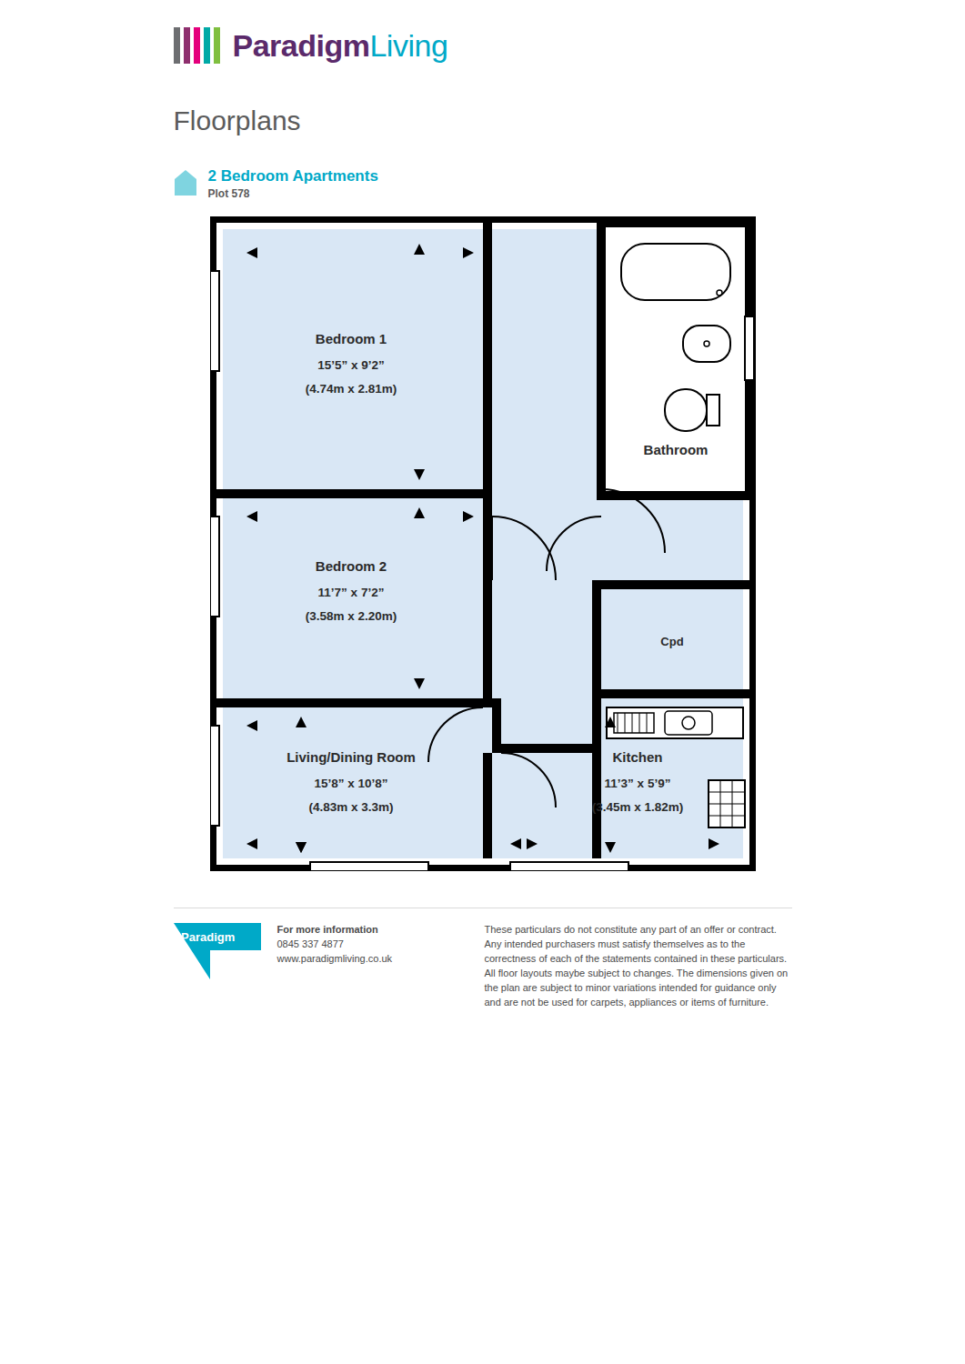Paradigm Living
Floorplans
2 Bedroom Apartments
Plot 578
Bathroom Cpd Bedroom 1 15’5” x 9’2” (4.74m x 2.81m) Bedroom 2 11’7” x 7’2” (3.58m x 2.20m) Living/Dining Room 15’8” x 10’8” (4.83m x 3.3m) Kitchen 11’3” x 5’9” (3.45m x 1.82m)
Paradigm
For more information 0845 337 4877
www.paradigmliving.co.uk
These particulars do not constitute any part of an offer or contract. Any intended purchasers must satisfy themselves as to the correctness of each of the statements contained in these particulars. All floor layouts maybe subject to changes. The dimensions given on the plan are subject to minor variations intended for guidance only and are not be used for carpets, appliances or items of furniture.